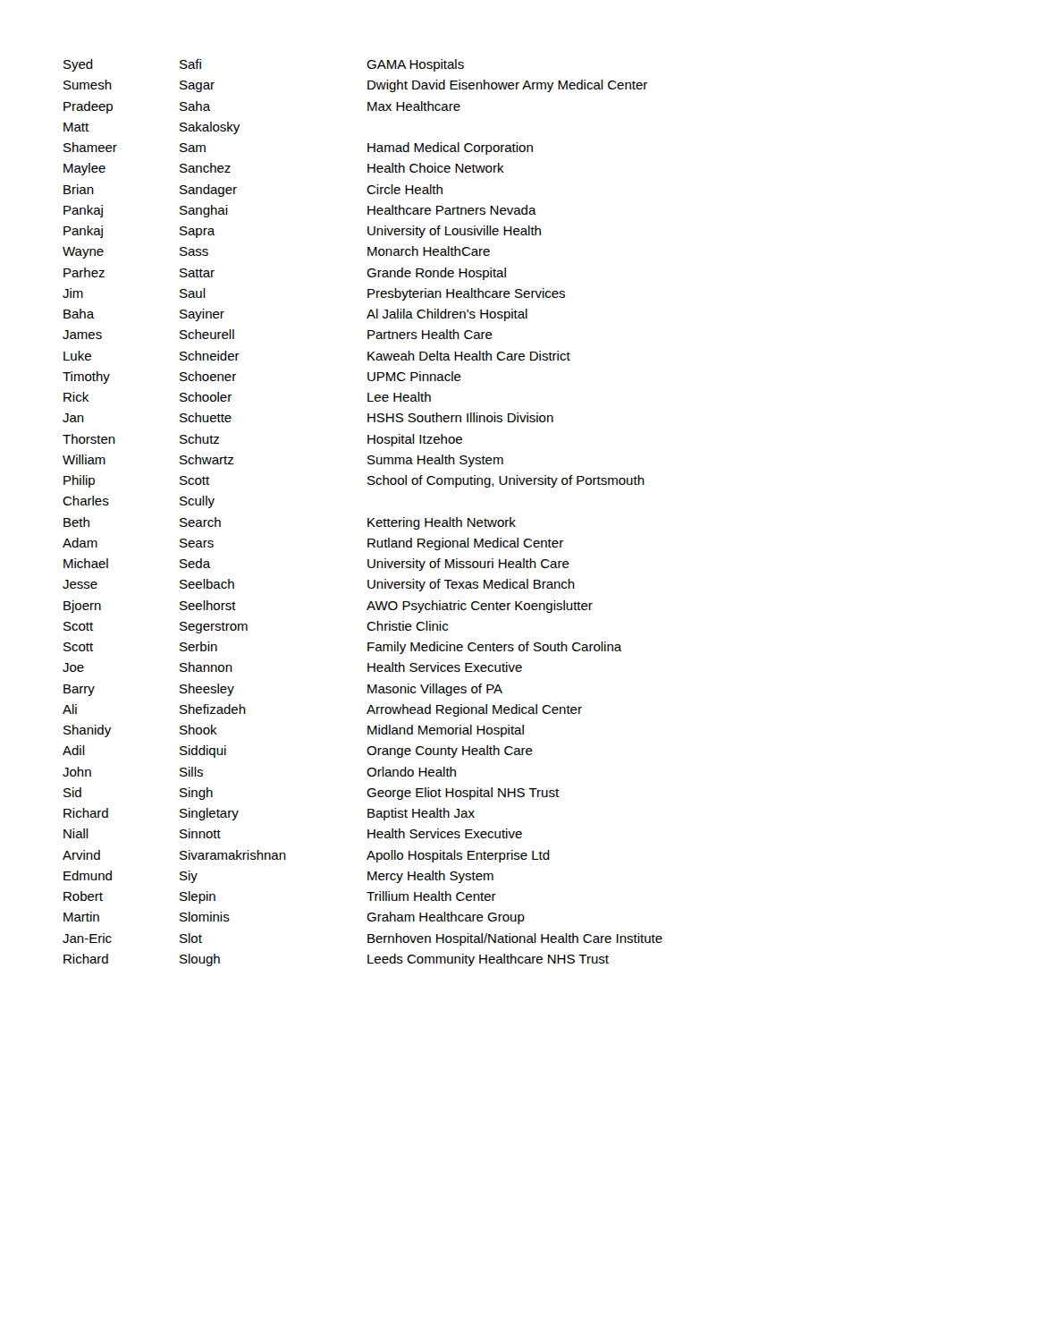| Syed | Safi | GAMA Hospitals |
| Sumesh | Sagar | Dwight David Eisenhower Army Medical Center |
| Pradeep | Saha | Max Healthcare |
| Matt | Sakalosky | |
| Shameer | Sam | Hamad Medical Corporation |
| Maylee | Sanchez | Health Choice Network |
| Brian | Sandager | Circle Health |
| Pankaj | Sanghai | Healthcare Partners Nevada |
| Pankaj | Sapra | University of Lousiville Health |
| Wayne | Sass | Monarch HealthCare |
| Parhez | Sattar | Grande Ronde Hospital |
| Jim | Saul | Presbyterian Healthcare Services |
| Baha | Sayiner | Al Jalila Children's Hospital |
| James | Scheurell | Partners Health Care |
| Luke | Schneider | Kaweah Delta Health Care District |
| Timothy | Schoener | UPMC Pinnacle |
| Rick | Schooler | Lee Health |
| Jan | Schuette | HSHS Southern Illinois Division |
| Thorsten | Schutz | Hospital Itzehoe |
| William | Schwartz | Summa Health System |
| Philip | Scott | School of Computing, University of Portsmouth |
| Charles | Scully | |
| Beth | Search | Kettering Health Network |
| Adam | Sears | Rutland Regional Medical Center |
| Michael | Seda | University of Missouri Health Care |
| Jesse | Seelbach | University of Texas Medical Branch |
| Bjoern | Seelhorst | AWO Psychiatric Center Koengislutter |
| Scott | Segerstrom | Christie Clinic |
| Scott | Serbin | Family Medicine Centers of South Carolina |
| Joe | Shannon | Health Services Executive |
| Barry | Sheesley | Masonic Villages of PA |
| Ali | Shefizadeh | Arrowhead Regional Medical Center |
| Shanidy | Shook | Midland Memorial Hospital |
| Adil | Siddiqui | Orange County Health Care |
| John | Sills | Orlando Health |
| Sid | Singh | George Eliot Hospital NHS Trust |
| Richard | Singletary | Baptist Health Jax |
| Niall | Sinnott | Health Services Executive |
| Arvind | Sivaramakrishnan | Apollo Hospitals Enterprise Ltd |
| Edmund | Siy | Mercy Health System |
| Robert | Slepin | Trillium Health Center |
| Martin | Slominis | Graham Healthcare Group |
| Jan-Eric | Slot | Bernhoven Hospital/National Health Care Institute |
| Richard | Slough | Leeds Community Healthcare NHS Trust |